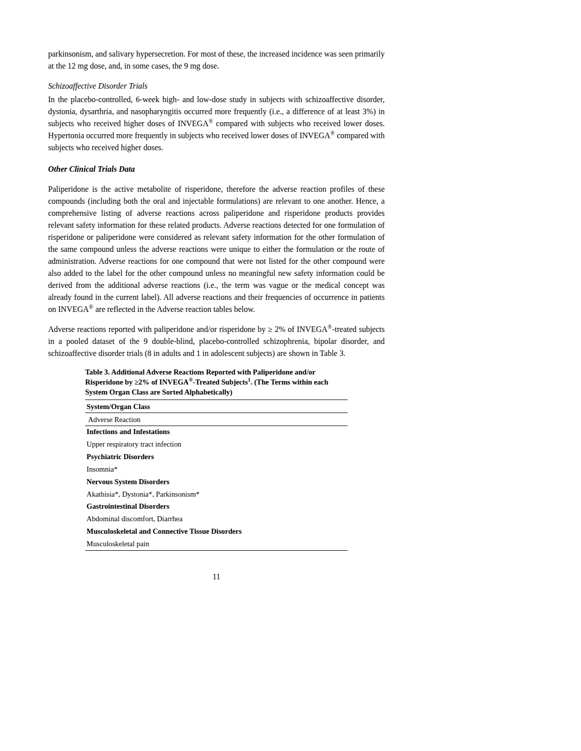parkinsonism, and salivary hypersecretion. For most of these, the increased incidence was seen primarily at the 12 mg dose, and, in some cases, the 9 mg dose.
Schizoaffective Disorder Trials
In the placebo-controlled, 6-week high- and low-dose study in subjects with schizoaffective disorder, dystonia, dysarthria, and nasopharyngitis occurred more frequently (i.e., a difference of at least 3%) in subjects who received higher doses of INVEGA® compared with subjects who received lower doses. Hypertonia occurred more frequently in subjects who received lower doses of INVEGA® compared with subjects who received higher doses.
Other Clinical Trials Data
Paliperidone is the active metabolite of risperidone, therefore the adverse reaction profiles of these compounds (including both the oral and injectable formulations) are relevant to one another. Hence, a comprehensive listing of adverse reactions across paliperidone and risperidone products provides relevant safety information for these related products. Adverse reactions detected for one formulation of risperidone or paliperidone were considered as relevant safety information for the other formulation of the same compound unless the adverse reactions were unique to either the formulation or the route of administration. Adverse reactions for one compound that were not listed for the other compound were also added to the label for the other compound unless no meaningful new safety information could be derived from the additional adverse reactions (i.e., the term was vague or the medical concept was already found in the current label). All adverse reactions and their frequencies of occurrence in patients on INVEGA® are reflected in the Adverse reaction tables below.
Adverse reactions reported with paliperidone and/or risperidone by ≥ 2% of INVEGA®-treated subjects in a pooled dataset of the 9 double-blind, placebo-controlled schizophrenia, bipolar disorder, and schizoaffective disorder trials (8 in adults and 1 in adolescent subjects) are shown in Table 3.
Table 3. Additional Adverse Reactions Reported with Paliperidone and/or Risperidone by ≥2% of INVEGA ® -Treated Subjects 1 . (The Terms within each System Organ Class are Sorted Alphabetically)
| System/Organ Class |
| --- |
| Adverse Reaction |
| Infections and Infestations |
| Upper respiratory tract infection |
| Psychiatric Disorders |
| Insomnia* |
| Nervous System Disorders |
| Akathisia*, Dystonia*, Parkinsonism* |
| Gastrointestinal Disorders |
| Abdominal discomfort, Diarrhea |
| Musculoskeletal and Connective Tissue Disorders |
| Musculoskeletal pain |
11